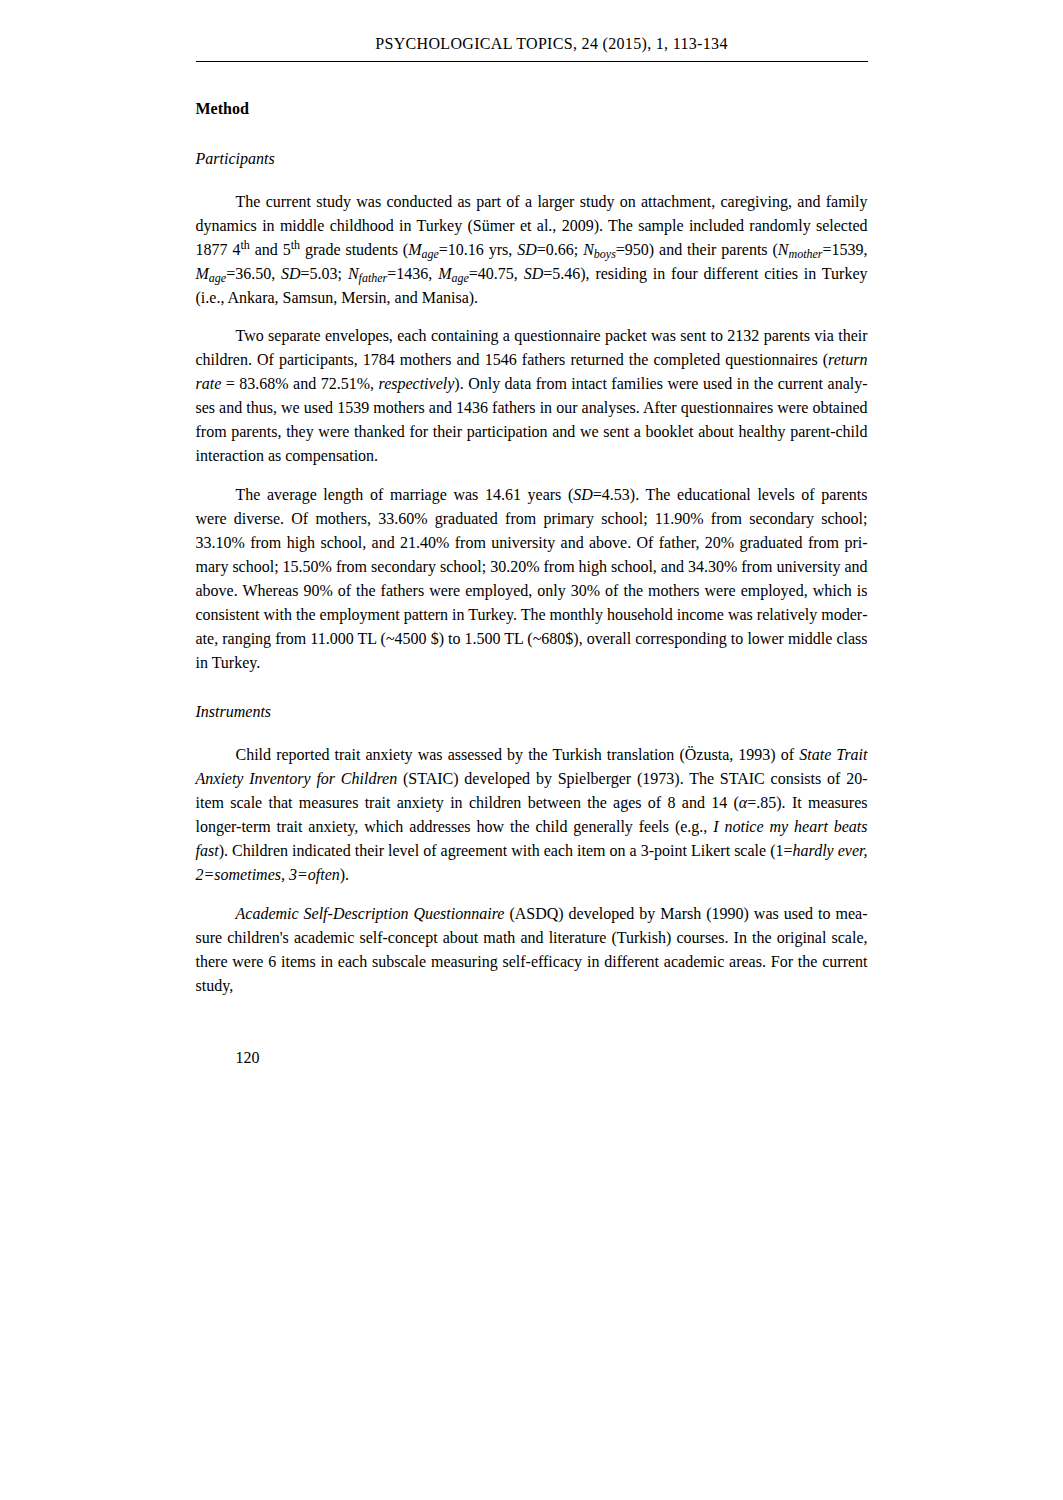PSYCHOLOGICAL TOPICS, 24 (2015), 1, 113-134
Method
Participants
The current study was conducted as part of a larger study on attachment, caregiving, and family dynamics in middle childhood in Turkey (Sümer et al., 2009). The sample included randomly selected 1877 4th and 5th grade students (Mage=10.16 yrs, SD=0.66; Nboys=950) and their parents (Nmother=1539, Mage=36.50, SD=5.03; Nfather=1436, Mage=40.75, SD=5.46), residing in four different cities in Turkey (i.e., Ankara, Samsun, Mersin, and Manisa).
Two separate envelopes, each containing a questionnaire packet was sent to 2132 parents via their children. Of participants, 1784 mothers and 1546 fathers returned the completed questionnaires (return rate = 83.68% and 72.51%, respectively). Only data from intact families were used in the current analyses and thus, we used 1539 mothers and 1436 fathers in our analyses. After questionnaires were obtained from parents, they were thanked for their participation and we sent a booklet about healthy parent-child interaction as compensation.
The average length of marriage was 14.61 years (SD=4.53). The educational levels of parents were diverse. Of mothers, 33.60% graduated from primary school; 11.90% from secondary school; 33.10% from high school, and 21.40% from university and above. Of father, 20% graduated from primary school; 15.50% from secondary school; 30.20% from high school, and 34.30% from university and above. Whereas 90% of the fathers were employed, only 30% of the mothers were employed, which is consistent with the employment pattern in Turkey. The monthly household income was relatively moderate, ranging from 11.000 TL (~4500 $) to 1.500 TL (~680$), overall corresponding to lower middle class in Turkey.
Instruments
Child reported trait anxiety was assessed by the Turkish translation (Özusta, 1993) of State Trait Anxiety Inventory for Children (STAIC) developed by Spielberger (1973). The STAIC consists of 20-item scale that measures trait anxiety in children between the ages of 8 and 14 (α=.85). It measures longer-term trait anxiety, which addresses how the child generally feels (e.g., I notice my heart beats fast). Children indicated their level of agreement with each item on a 3-point Likert scale (1=hardly ever, 2=sometimes, 3=often).
Academic Self-Description Questionnaire (ASDQ) developed by Marsh (1990) was used to measure children's academic self-concept about math and literature (Turkish) courses. In the original scale, there were 6 items in each subscale measuring self-efficacy in different academic areas. For the current study,
120